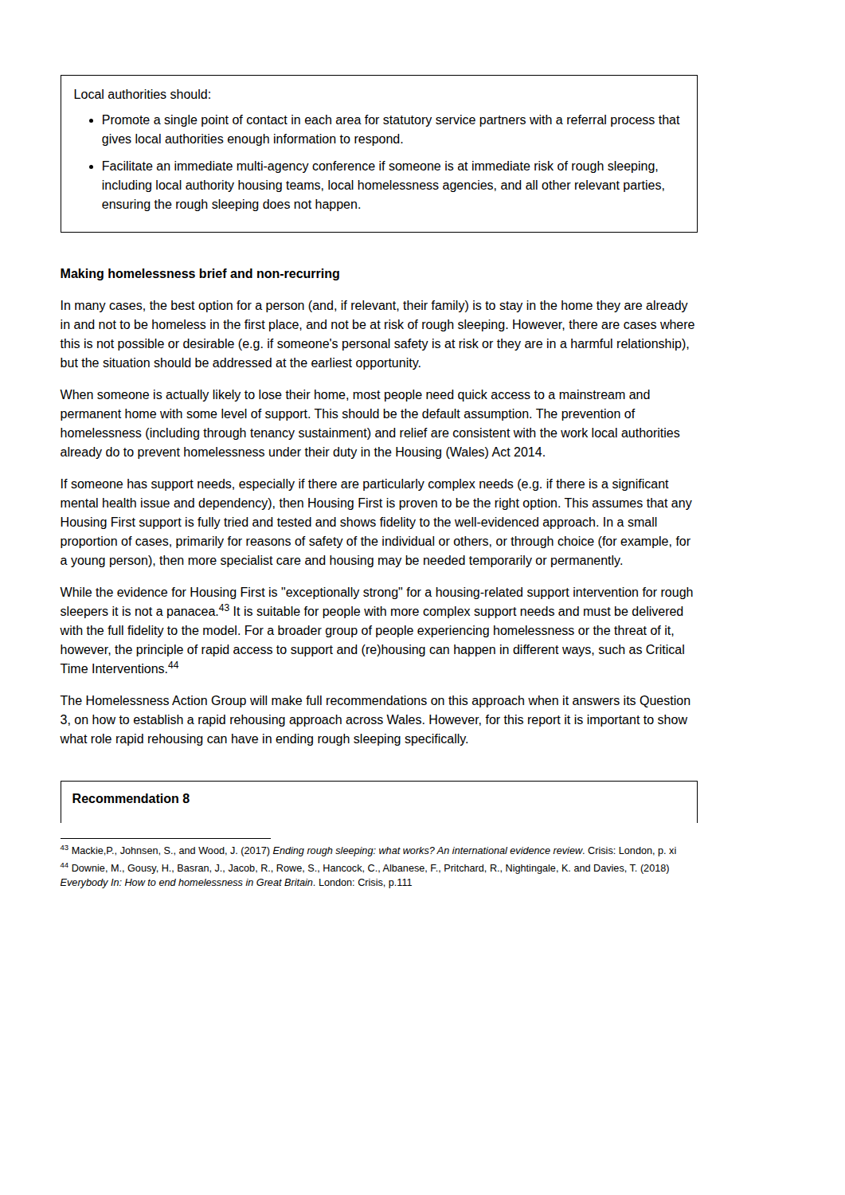Local authorities should:
Promote a single point of contact in each area for statutory service partners with a referral process that gives local authorities enough information to respond.
Facilitate an immediate multi-agency conference if someone is at immediate risk of rough sleeping, including local authority housing teams, local homelessness agencies, and all other relevant parties, ensuring the rough sleeping does not happen.
Making homelessness brief and non-recurring
In many cases, the best option for a person (and, if relevant, their family) is to stay in the home they are already in and not to be homeless in the first place, and not be at risk of rough sleeping. However, there are cases where this is not possible or desirable (e.g. if someone's personal safety is at risk or they are in a harmful relationship), but the situation should be addressed at the earliest opportunity.
When someone is actually likely to lose their home, most people need quick access to a mainstream and permanent home with some level of support. This should be the default assumption. The prevention of homelessness (including through tenancy sustainment) and relief are consistent with the work local authorities already do to prevent homelessness under their duty in the Housing (Wales) Act 2014.
If someone has support needs, especially if there are particularly complex needs (e.g. if there is a significant mental health issue and dependency), then Housing First is proven to be the right option. This assumes that any Housing First support is fully tried and tested and shows fidelity to the well-evidenced approach. In a small proportion of cases, primarily for reasons of safety of the individual or others, or through choice (for example, for a young person), then more specialist care and housing may be needed temporarily or permanently.
While the evidence for Housing First is "exceptionally strong" for a housing-related support intervention for rough sleepers it is not a panacea.43 It is suitable for people with more complex support needs and must be delivered with the full fidelity to the model. For a broader group of people experiencing homelessness or the threat of it, however, the principle of rapid access to support and (re)housing can happen in different ways, such as Critical Time Interventions.44
The Homelessness Action Group will make full recommendations on this approach when it answers its Question 3, on how to establish a rapid rehousing approach across Wales. However, for this report it is important to show what role rapid rehousing can have in ending rough sleeping specifically.
Recommendation 8
43 Mackie,P., Johnsen, S., and Wood, J. (2017) Ending rough sleeping: what works? An international evidence review. Crisis: London, p. xi
44 Downie, M., Gousy, H., Basran, J., Jacob, R., Rowe, S., Hancock, C., Albanese, F., Pritchard, R., Nightingale, K. and Davies, T. (2018) Everybody In: How to end homelessness in Great Britain. London: Crisis, p.111